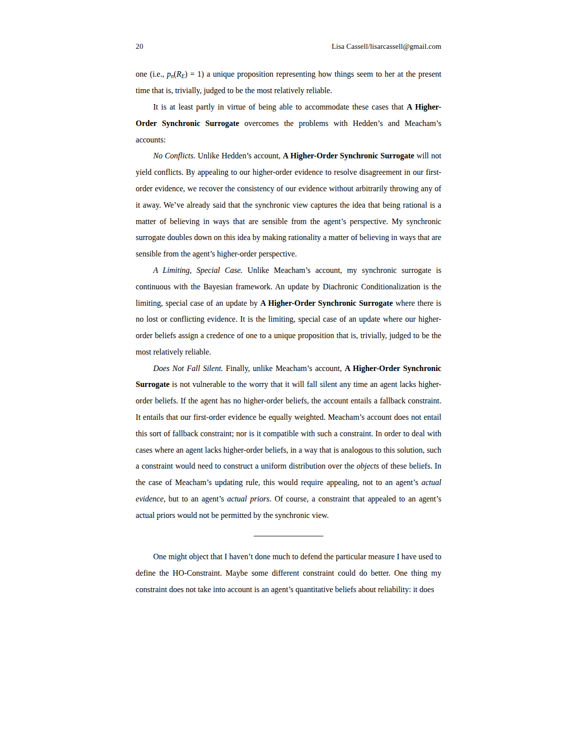20 Lisa Cassell/lisarcassell@gmail.com
one (i.e., pn(RE) = 1) a unique proposition representing how things seem to her at the present time that is, trivially, judged to be the most relatively reliable.
It is at least partly in virtue of being able to accommodate these cases that A Higher-Order Synchronic Surrogate overcomes the problems with Hedden’s and Meacham’s accounts:
No Conflicts. Unlike Hedden’s account, A Higher-Order Synchronic Surrogate will not yield conflicts. By appealing to our higher-order evidence to resolve disagreement in our first-order evidence, we recover the consistency of our evidence without arbitrarily throwing any of it away. We’ve already said that the synchronic view captures the idea that being rational is a matter of believing in ways that are sensible from the agent’s perspective. My synchronic surrogate doubles down on this idea by making rationality a matter of believing in ways that are sensible from the agent’s higher-order perspective.
A Limiting, Special Case. Unlike Meacham’s account, my synchronic surrogate is continuous with the Bayesian framework. An update by Diachronic Conditionalization is the limiting, special case of an update by A Higher-Order Synchronic Surrogate where there is no lost or conflicting evidence. It is the limiting, special case of an update where our higher-order beliefs assign a credence of one to a unique proposition that is, trivially, judged to be the most relatively reliable.
Does Not Fall Silent. Finally, unlike Meacham’s account, A Higher-Order Synchronic Surrogate is not vulnerable to the worry that it will fall silent any time an agent lacks higher-order beliefs. If the agent has no higher-order beliefs, the account entails a fallback constraint. It entails that our first-order evidence be equally weighted. Meacham’s account does not entail this sort of fallback constraint; nor is it compatible with such a constraint. In order to deal with cases where an agent lacks higher-order beliefs, in a way that is analogous to this solution, such a constraint would need to construct a uniform distribution over the objects of these beliefs. In the case of Meacham’s updating rule, this would require appealing, not to an agent’s actual evidence, but to an agent’s actual priors. Of course, a constraint that appealed to an agent’s actual priors would not be permitted by the synchronic view.
One might object that I haven’t done much to defend the particular measure I have used to define the HO-Constraint. Maybe some different constraint could do better. One thing my constraint does not take into account is an agent’s quantitative beliefs about reliability: it does